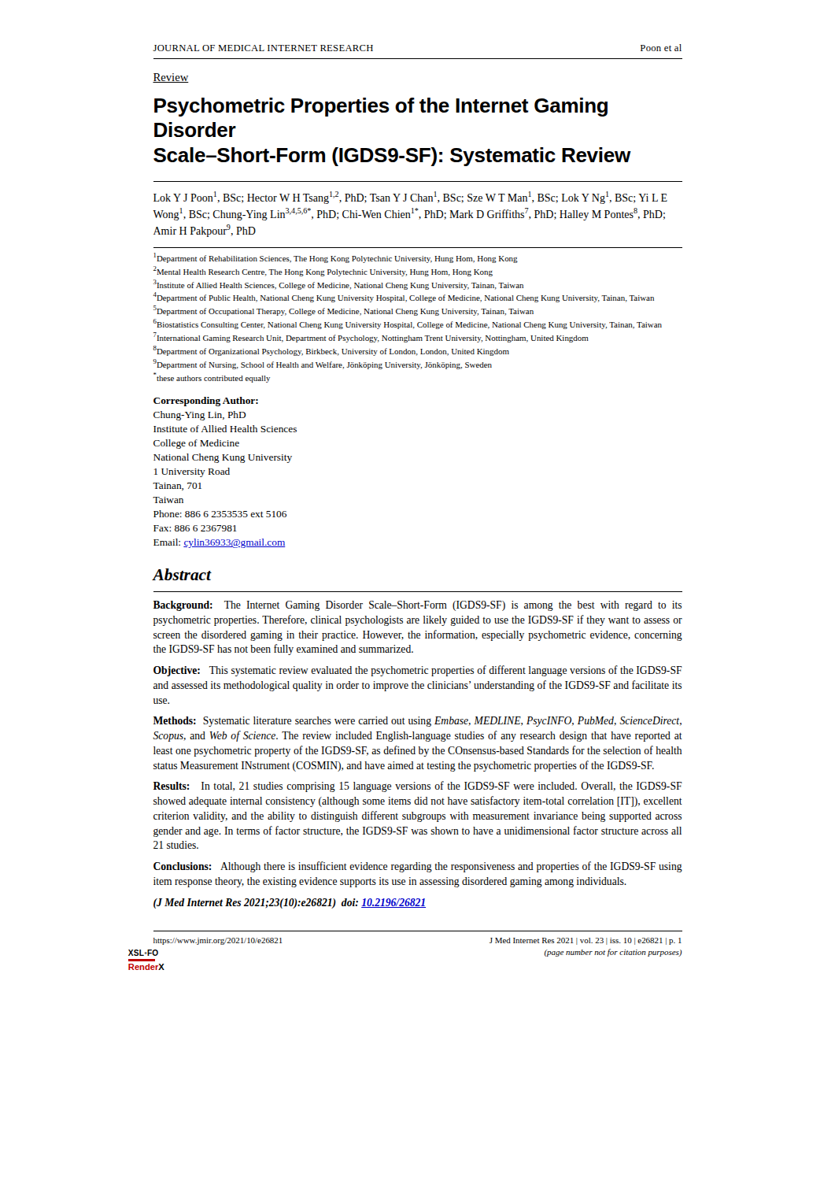Journal of Medical Internet Research Poon et al
Review
Psychometric Properties of the Internet Gaming Disorder
Scale–Short-Form (IGDS9-SF): Systematic Review
Lok Y J Poon1, BSc; Hector W H Tsang1,2, PhD; Tsan Y J Chan1, BSc; Sze W T Man1, BSc; Lok Y Ng1, BSc; Yi L E Wong1, BSc; Chung-Ying Lin3,4,5,6*, PhD; Chi-Wen Chien1*, PhD; Mark D Griffiths7, PhD; Halley M Pontes8, PhD; Amir H Pakpour9, PhD
1Department of Rehabilitation Sciences, The Hong Kong Polytechnic University, Hung Hom, Hong Kong
2Mental Health Research Centre, The Hong Kong Polytechnic University, Hung Hom, Hong Kong
3Institute of Allied Health Sciences, College of Medicine, National Cheng Kung University, Tainan, Taiwan
4Department of Public Health, National Cheng Kung University Hospital, College of Medicine, National Cheng Kung University, Tainan, Taiwan
5Department of Occupational Therapy, College of Medicine, National Cheng Kung University, Tainan, Taiwan
6Biostatistics Consulting Center, National Cheng Kung University Hospital, College of Medicine, National Cheng Kung University, Tainan, Taiwan
7International Gaming Research Unit, Department of Psychology, Nottingham Trent University, Nottingham, United Kingdom
8Department of Organizational Psychology, Birkbeck, University of London, London, United Kingdom
9Department of Nursing, School of Health and Welfare, Jönköping University, Jönköping, Sweden
*these authors contributed equally
Corresponding Author:
Chung-Ying Lin, PhD
Institute of Allied Health Sciences
College of Medicine
National Cheng Kung University
1 University Road
Tainan, 701
Taiwan
Phone: 886 6 2353535 ext 5106
Fax: 886 6 2367981
Email: cylin36933@gmail.com
Abstract
Background: The Internet Gaming Disorder Scale–Short-Form (IGDS9-SF) is among the best with regard to its psychometric properties. Therefore, clinical psychologists are likely guided to use the IGDS9-SF if they want to assess or screen the disordered gaming in their practice. However, the information, especially psychometric evidence, concerning the IGDS9-SF has not been fully examined and summarized.
Objective: This systematic review evaluated the psychometric properties of different language versions of the IGDS9-SF and assessed its methodological quality in order to improve the clinicians’ understanding of the IGDS9-SF and facilitate its use.
Methods: Systematic literature searches were carried out using Embase, MEDLINE, PsycINFO, PubMed, ScienceDirect, Scopus, and Web of Science. The review included English-language studies of any research design that have reported at least one psychometric property of the IGDS9-SF, as defined by the COnsensus-based Standards for the selection of health status Measurement INstrument (COSMIN), and have aimed at testing the psychometric properties of the IGDS9-SF.
Results: In total, 21 studies comprising 15 language versions of the IGDS9-SF were included. Overall, the IGDS9-SF showed adequate internal consistency (although some items did not have satisfactory item-total correlation [IT]), excellent criterion validity, and the ability to distinguish different subgroups with measurement invariance being supported across gender and age. In terms of factor structure, the IGDS9-SF was shown to have a unidimensional factor structure across all 21 studies.
Conclusions: Although there is insufficient evidence regarding the responsiveness and properties of the IGDS9-SF using item response theory, the existing evidence supports its use in assessing disordered gaming among individuals.
(J Med Internet Res 2021;23(10):e26821) doi: 10.2196/26821
https://www.jmir.org/2021/10/e26821
J Med Internet Res 2021 | vol. 23 | iss. 10 | e26821 | p. 1
(page number not for citation purposes)
XSL•FO
Render X